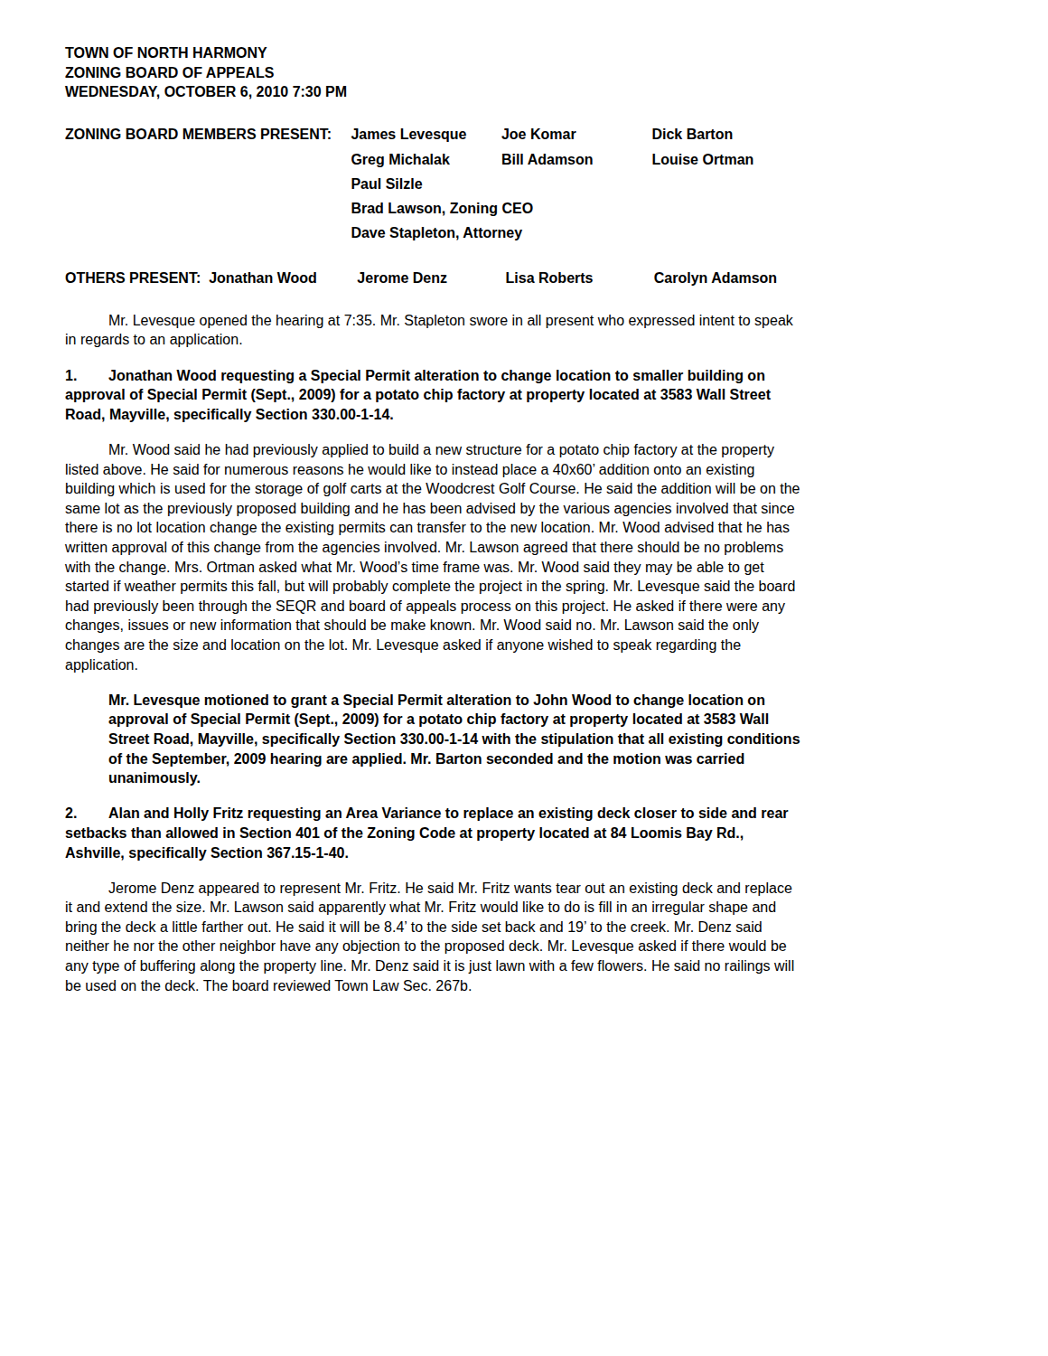TOWN OF NORTH HARMONY
ZONING BOARD OF APPEALS
WEDNESDAY, OCTOBER 6, 2010 7:30 PM
| ZONING BOARD MEMBERS PRESENT: | James Levesque | Joe Komar | Dick Barton |
| | Greg Michalak | Bill Adamson | Louise Ortman |
| | Paul Silzle |
| | Brad Lawson, Zoning CEO |
| | Dave Stapleton, Attorney |
| OTHERS PRESENT: | Jonathan Wood | Jerome Denz | Lisa Roberts | Carolyn Adamson |
Mr. Levesque opened the hearing at 7:35. Mr. Stapleton swore in all present who expressed intent to speak in regards to an application.
1. Jonathan Wood requesting a Special Permit alteration to change location to smaller building on approval of Special Permit (Sept., 2009) for a potato chip factory at property located at 3583 Wall Street Road, Mayville, specifically Section 330.00-1-14.
Mr. Wood said he had previously applied to build a new structure for a potato chip factory at the property listed above. He said for numerous reasons he would like to instead place a 40x60’ addition onto an existing building which is used for the storage of golf carts at the Woodcrest Golf Course. He said the addition will be on the same lot as the previously proposed building and he has been advised by the various agencies involved that since there is no lot location change the existing permits can transfer to the new location. Mr. Wood advised that he has written approval of this change from the agencies involved. Mr. Lawson agreed that there should be no problems with the change. Mrs. Ortman asked what Mr. Wood’s time frame was. Mr. Wood said they may be able to get started if weather permits this fall, but will probably complete the project in the spring. Mr. Levesque said the board had previously been through the SEQR and board of appeals process on this project. He asked if there were any changes, issues or new information that should be make known. Mr. Wood said no. Mr. Lawson said the only changes are the size and location on the lot. Mr. Levesque asked if anyone wished to speak regarding the application.
Mr. Levesque motioned to grant a Special Permit alteration to John Wood to change location on approval of Special Permit (Sept., 2009) for a potato chip factory at property located at 3583 Wall Street Road, Mayville, specifically Section 330.00-1-14 with the stipulation that all existing conditions of the September, 2009 hearing are applied. Mr. Barton seconded and the motion was carried unanimously.
2. Alan and Holly Fritz requesting an Area Variance to replace an existing deck closer to side and rear setbacks than allowed in Section 401 of the Zoning Code at property located at 84 Loomis Bay Rd., Ashville, specifically Section 367.15-1-40.
Jerome Denz appeared to represent Mr. Fritz. He said Mr. Fritz wants tear out an existing deck and replace it and extend the size. Mr. Lawson said apparently what Mr. Fritz would like to do is fill in an irregular shape and bring the deck a little farther out. He said it will be 8.4’ to the side set back and 19’ to the creek. Mr. Denz said neither he nor the other neighbor have any objection to the proposed deck. Mr. Levesque asked if there would be any type of buffering along the property line. Mr. Denz said it is just lawn with a few flowers. He said no railings will be used on the deck. The board reviewed Town Law Sec. 267b.